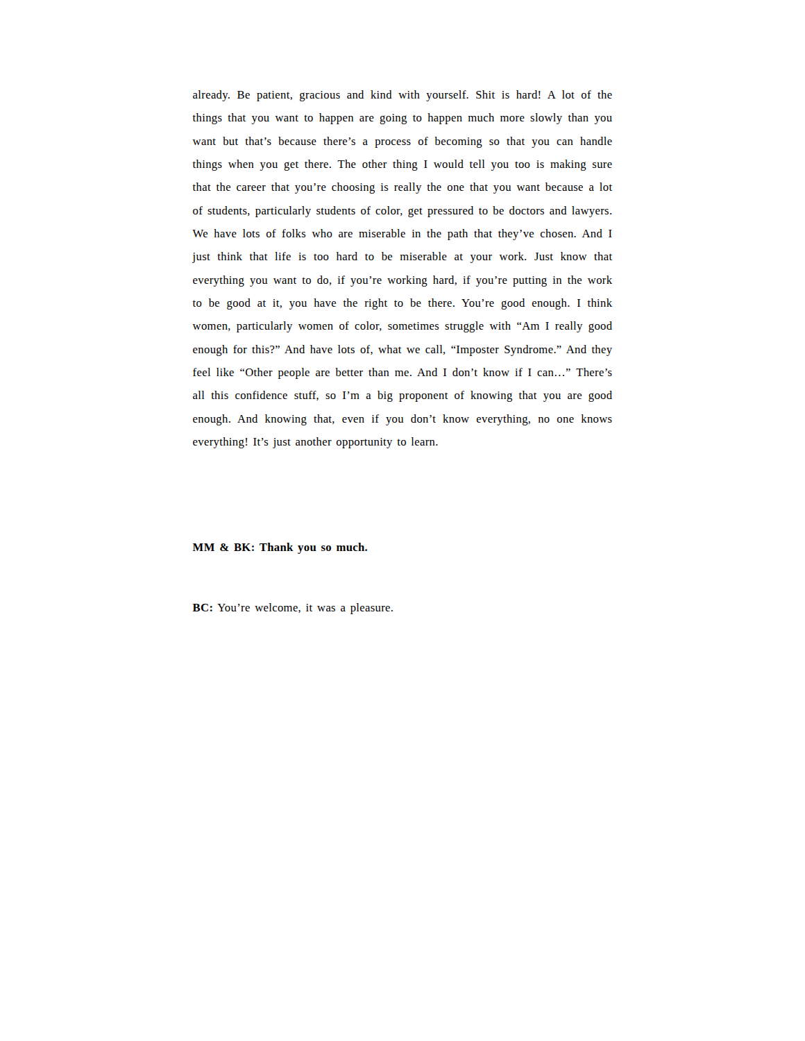already. Be patient, gracious and kind with yourself. Shit is hard! A lot of the things that you want to happen are going to happen much more slowly than you want but that’s because there’s a process of becoming so that you can handle things when you get there. The other thing I would tell you too is making sure that the career that you’re choosing is really the one that you want because a lot of students, particularly students of color, get pressured to be doctors and lawyers. We have lots of folks who are miserable in the path that they’ve chosen. And I just think that life is too hard to be miserable at your work. Just know that everything you want to do, if you’re working hard, if you’re putting in the work to be good at it, you have the right to be there. You’re good enough. I think women, particularly women of color, sometimes struggle with “Am I really good enough for this?” And have lots of, what we call, “Imposter Syndrome.” And they feel like “Other people are better than me. And I don’t know if I can…” There’s all this confidence stuff, so I’m a big proponent of knowing that you are good enough. And knowing that, even if you don’t know everything, no one knows everything! It’s just another opportunity to learn.
MM & BK: Thank you so much.
BC: You’re welcome, it was a pleasure.